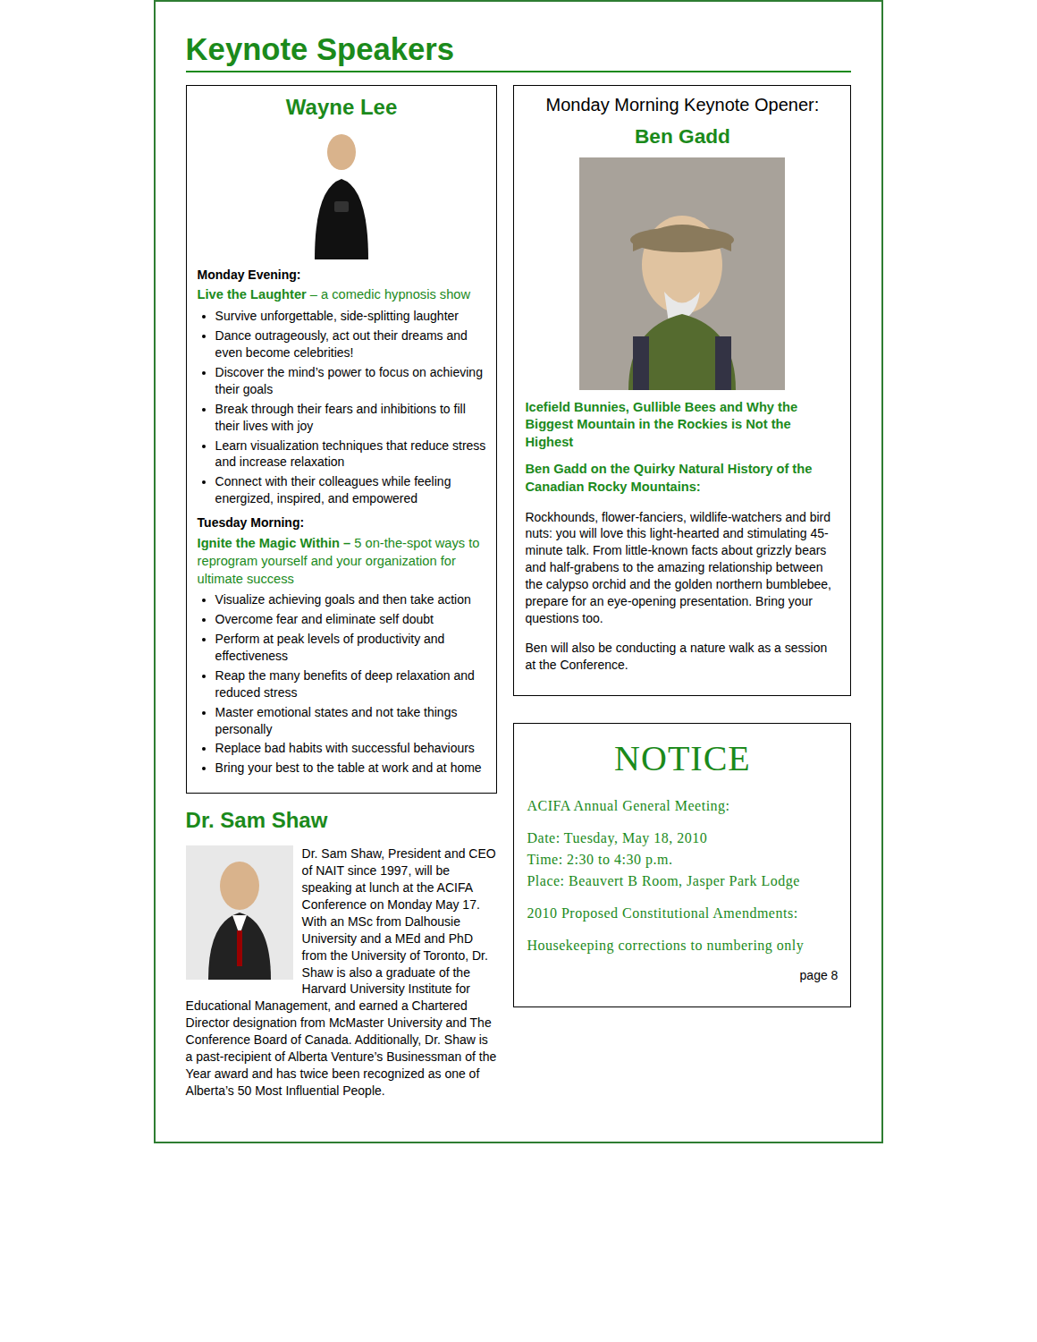Keynote Speakers
Wayne Lee
Monday Evening:
Live the Laughter – a comedic hypnosis show
Survive unforgettable, side-splitting laughter
Dance outrageously, act out their dreams and even become celebrities!
Discover the mind’s power to focus on achieving their goals
Break through their fears and inhibitions to fill their lives with joy
Learn visualization techniques that reduce stress and increase relaxation
Connect with their colleagues while feeling energized, inspired, and empowered
Tuesday Morning:
Ignite the Magic Within – 5 on-the-spot ways to reprogram yourself and your organization for ultimate success
Visualize achieving goals and then take action
Overcome fear and eliminate self doubt
Perform at peak levels of productivity and effectiveness
Reap the many benefits of deep relaxation and reduced stress
Master emotional states and not take things personally
Replace bad habits with successful behaviours
Bring your best to the table at work and at home
Dr. Sam Shaw
Dr. Sam Shaw, President and CEO of NAIT since 1997, will be speaking at lunch at the ACIFA Conference on Monday May 17. With an MSc from Dalhousie University and a MEd and PhD from the University of Toronto, Dr. Shaw is also a graduate of the Harvard University Institute for Educational Management, and earned a Chartered Director designation from McMaster University and The Conference Board of Canada. Additionally, Dr. Shaw is a past-recipient of Alberta Venture’s Businessman of the Year award and has twice been recognized as one of Alberta’s 50 Most Influential People.
Monday Morning Keynote Opener:
Ben Gadd
Icefield Bunnies, Gullible Bees and Why the Biggest Mountain in the Rockies is Not the Highest
Ben Gadd on the Quirky Natural History of the Canadian Rocky Mountains:
Rockhounds, flower-fanciers, wildlife-watchers and bird nuts: you will love this light-hearted and stimulating 45-minute talk. From little-known facts about grizzly bears and half-grabens to the amazing relationship between the calypso orchid and the golden northern bumblebee, prepare for an eye-opening presentation. Bring your questions too.
Ben will also be conducting a nature walk as a session at the Conference.
NOTICE
ACIFA Annual General Meeting:
Date: Tuesday, May 18, 2010
Time: 2:30 to 4:30 p.m.
Place: Beauvert B Room, Jasper Park Lodge
2010 Proposed Constitutional Amendments:
Housekeeping corrections to numbering only
page 8